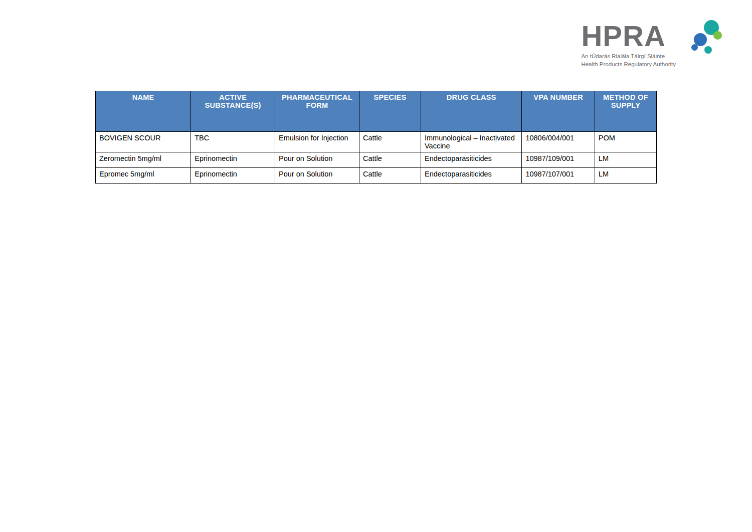HPRA
An tÚdarás Rialála Táirgí Sláinte
Health Products Regulatory Authority
| NAME | ACTIVE SUBSTANCE(S) | PHARMACEUTICAL FORM | SPECIES | DRUG CLASS | VPA NUMBER | METHOD OF SUPPLY |
| --- | --- | --- | --- | --- | --- | --- |
| BOVIGEN SCOUR | TBC | Emulsion for Injection | Cattle | Immunological – Inactivated Vaccine | 10806/004/001 | POM |
| Zeromectin 5mg/ml | Eprinomectin | Pour on Solution | Cattle | Endectoparasiticides | 10987/109/001 | LM |
| Epromec 5mg/ml | Eprinomectin | Pour on Solution | Cattle | Endectoparasiticides | 10987/107/001 | LM |